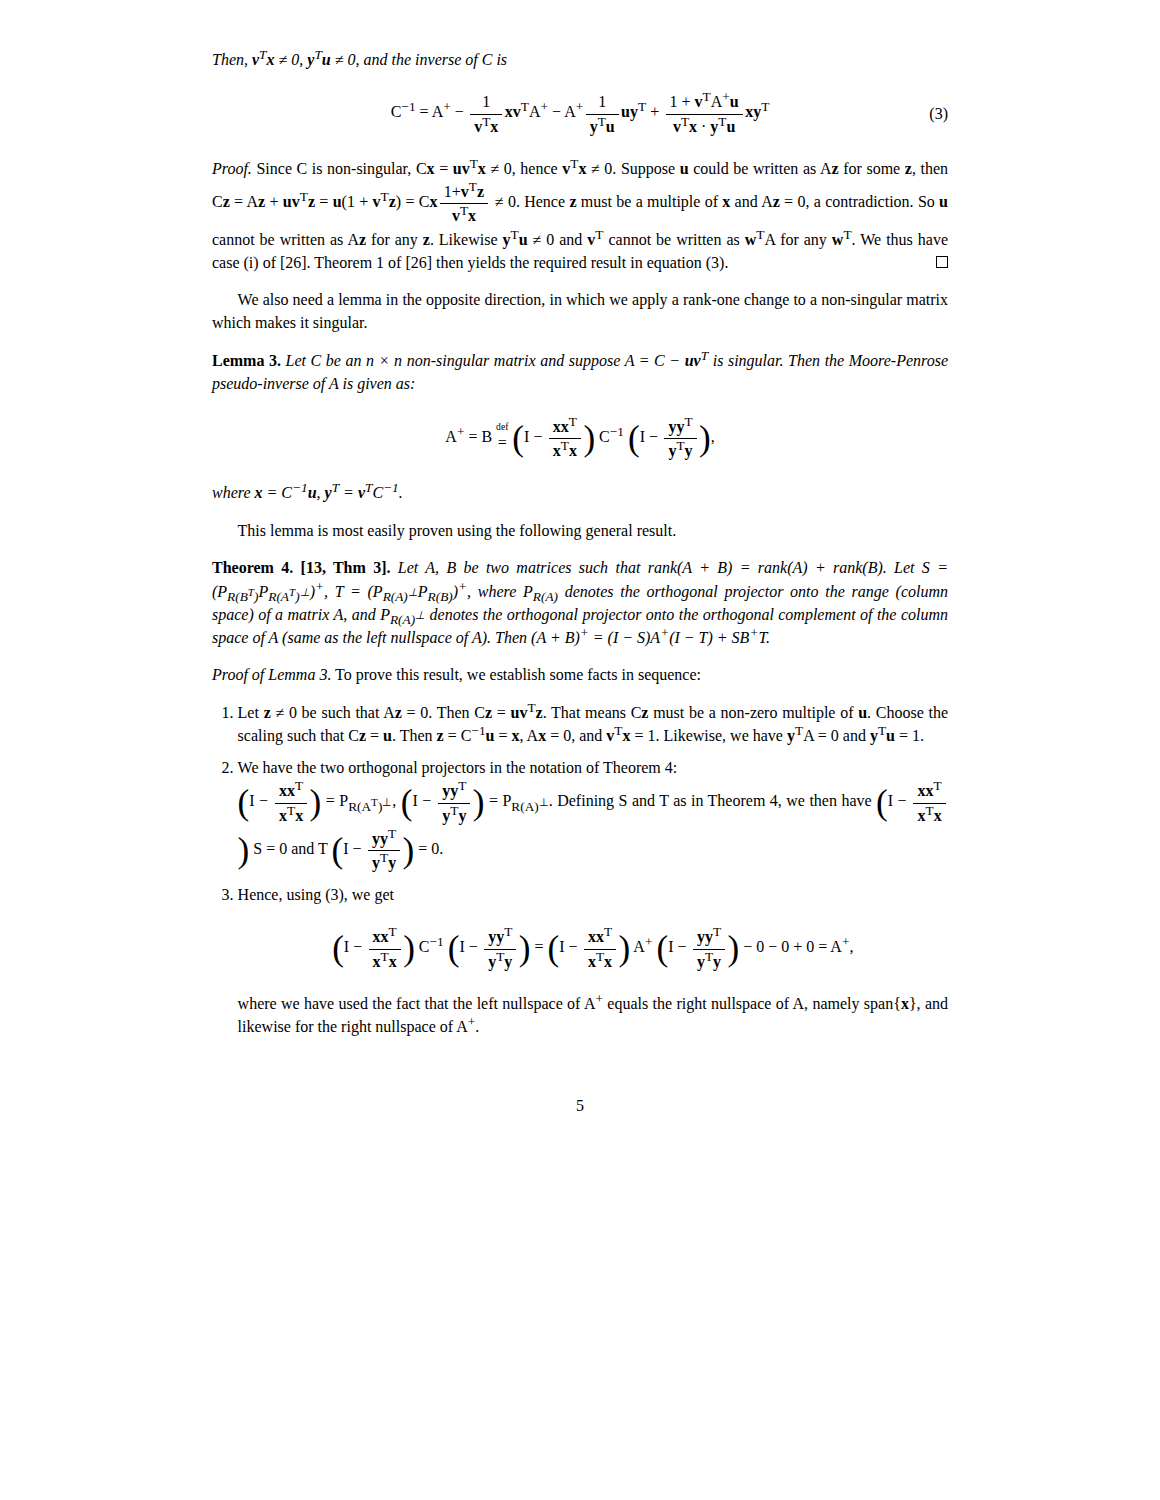Then, vTx ≠ 0, yTu ≠ 0, and the inverse of C is
C−1 = A+ − 1 vTx xvTA+ − A+1 yTu uyT + 1 + vTA+u vTx · yTu xyT (3)
Proof. Since C is non-singular, Cx = uvTx ≠ 0, hence vTx ≠ 0. Suppose u could be written as Az for some z, then Cz = Az + uvTz = u(1 + vTz) = Cx 1+vTz vTx ≠ 0. Hence z must be a multiple of x and Az = 0, a contradiction. So u cannot be written as Az for any z. Likewise yTu ≠ 0 and vT cannot be written as wTA for any wT. We thus have case (i) of [26]. Theorem 1 of [26] then yields the required result in equation (3).
We also need a lemma in the opposite direction, in which we apply a rank-one change to a non-singular matrix which makes it singular.
Lemma 3. Let C be an n × n non-singular matrix and suppose A = C − uvT is singular. Then the Moore-Penrose pseudo-inverse of A is given as:
A+ = B def= (I − xxT xTx) C−1 (I − yyT yTy),
where x = C−1u, yT = vTC−1.
This lemma is most easily proven using the following general result.
Theorem 4. [13, Thm 3]. Let A, B be two matrices such that rank(A + B) = rank(A) + rank(B). Let S = (PR(BT)PR(AT)⊥)+, T = (PR(A)⊥PR(B))+, where PR(A) denotes the orthogonal projector onto the range (column space) of a matrix A, and PR(A)⊥ denotes the orthogonal projector onto the orthogonal complement of the column space of A (same as the left nullspace of A). Then (A + B)+ = (I − S)A+(I − T) + SB+T.
Proof of Lemma 3. To prove this result, we establish some facts in sequence:
Let z ≠ 0 be such that Az = 0. Then Cz = uvTz. That means Cz must be a non-zero multiple of u. Choose the scaling such that Cz = u. Then z = C−1u = x, Ax = 0, and vTx = 1. Likewise, we have yTA = 0 and yTu = 1.
We have the two orthogonal projectors in the notation of Theorem 4:
(I − xxT xTx) = PR(AT)⊥, (I − yyT yTy) = PR(A)⊥. Defining S and T as in Theorem 4, we then have (I − xxT xTx) S = 0 and T (I − yyT yTy) = 0.
Hence, using (3), we get
(I − xxT xTx) C−1 (I − yyT yTy) = (I − xxT xTx) A+ (I − yyT yTy) − 0 − 0 + 0 = A+,
where we have used the fact that the left nullspace of A+ equals the right nullspace of A, namely span{x}, and likewise for the right nullspace of A+.
5